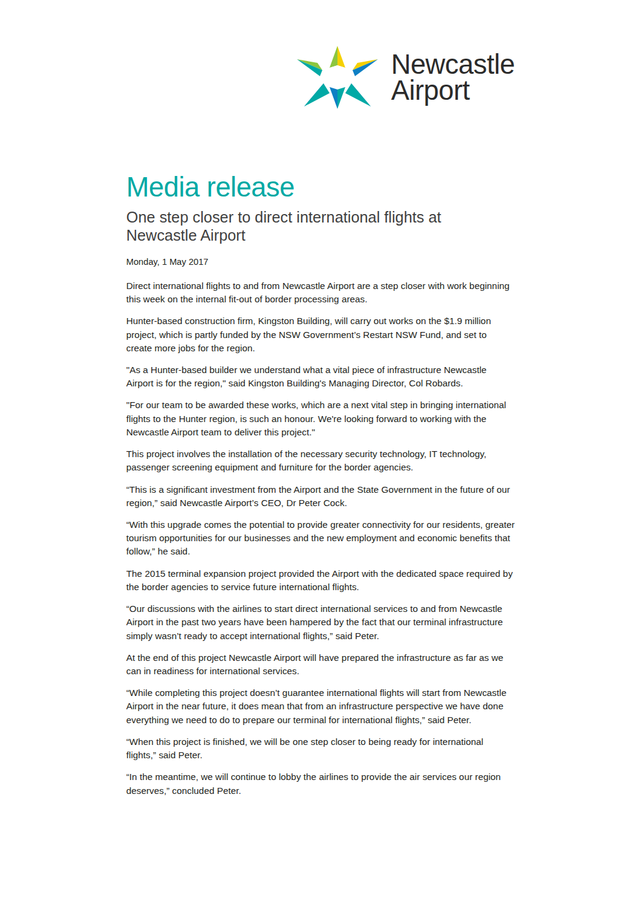Newcastle Airport
Media release
One step closer to direct international flights at Newcastle Airport
Monday, 1 May 2017
Direct international flights to and from Newcastle Airport are a step closer with work beginning this week on the internal fit-out of border processing areas.
Hunter-based construction firm, Kingston Building, will carry out works on the $1.9 million project, which is partly funded by the NSW Government’s Restart NSW Fund, and set to create more jobs for the region.
"As a Hunter-based builder we understand what a vital piece of infrastructure Newcastle Airport is for the region," said Kingston Building's Managing Director, Col Robards.
"For our team to be awarded these works, which are a next vital step in bringing international flights to the Hunter region, is such an honour. We're looking forward to working with the Newcastle Airport team to deliver this project."
This project involves the installation of the necessary security technology, IT technology, passenger screening equipment and furniture for the border agencies.
“This is a significant investment from the Airport and the State Government in the future of our region,” said Newcastle Airport’s CEO, Dr Peter Cock.
“With this upgrade comes the potential to provide greater connectivity for our residents, greater tourism opportunities for our businesses and the new employment and economic benefits that follow,” he said.
The 2015 terminal expansion project provided the Airport with the dedicated space required by the border agencies to service future international flights.
“Our discussions with the airlines to start direct international services to and from Newcastle Airport in the past two years have been hampered by the fact that our terminal infrastructure simply wasn’t ready to accept international flights,” said Peter.
At the end of this project Newcastle Airport will have prepared the infrastructure as far as we can in readiness for international services.
“While completing this project doesn’t guarantee international flights will start from Newcastle Airport in the near future, it does mean that from an infrastructure perspective we have done everything we need to do to prepare our terminal for international flights,” said Peter.
“When this project is finished, we will be one step closer to being ready for international flights,” said Peter.
“In the meantime, we will continue to lobby the airlines to provide the air services our region deserves,” concluded Peter.